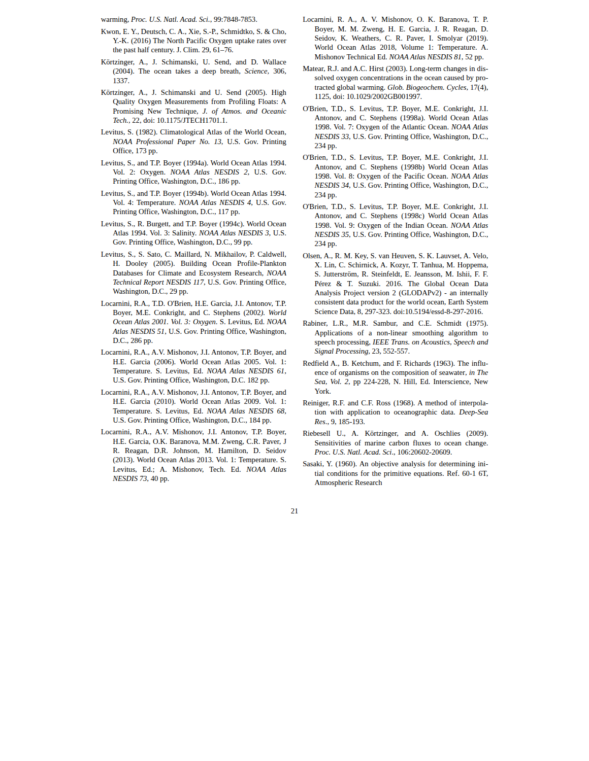warming, Proc. U.S. Natl. Acad. Sci., 99:7848-7853.
Kwon, E. Y., Deutsch, C. A., Xie, S.-P., Schmidtko, S. & Cho, Y.-K. (2016) The North Pacific Oxygen uptake rates over the past half century. J. Clim. 29, 61–76.
Körtzinger, A., J. Schimanski, U. Send, and D. Wallace (2004). The ocean takes a deep breath, Science, 306, 1337.
Körtzinger, A., J. Schimanski and U. Send (2005). High Quality Oxygen Measurements from Profiling Floats: A Promising New Technique, J. of Atmos. and Oceanic Tech., 22, doi: 10.1175/JTECH1701.1.
Levitus, S. (1982). Climatological Atlas of the World Ocean, NOAA Professional Paper No. 13, U.S. Gov. Printing Office, 173 pp.
Levitus, S., and T.P. Boyer (1994a). World Ocean Atlas 1994. Vol. 2: Oxygen. NOAA Atlas NESDIS 2, U.S. Gov. Printing Office, Washington, D.C., 186 pp.
Levitus, S., and T.P. Boyer (1994b). World Ocean Atlas 1994. Vol. 4: Temperature. NOAA Atlas NESDIS 4, U.S. Gov. Printing Office, Washington, D.C., 117 pp.
Levitus, S., R. Burgett, and T.P. Boyer (1994c). World Ocean Atlas 1994. Vol. 3: Salinity. NOAA Atlas NESDIS 3, U.S. Gov. Printing Office, Washington, D.C., 99 pp.
Levitus, S., S. Sato, C. Maillard, N. Mikhailov, P. Caldwell, H. Dooley (2005). Building Ocean Profile-Plankton Databases for Climate and Ecosystem Research, NOAA Technical Report NESDIS 117, U.S. Gov. Printing Office, Washington, D.C., 29 pp.
Locarnini, R.A., T.D. O'Brien, H.E. Garcia, J.I. Antonov, T.P. Boyer, M.E. Conkright, and C. Stephens (2002). World Ocean Atlas 2001. Vol. 3: Oxygen. S. Levitus, Ed. NOAA Atlas NESDIS 51, U.S. Gov. Printing Office, Washington, D.C., 286 pp.
Locarnini, R.A., A.V. Mishonov, J.I. Antonov, T.P. Boyer, and H.E. Garcia (2006). World Ocean Atlas 2005. Vol. 1: Temperature. S. Levitus, Ed. NOAA Atlas NESDIS 61, U.S. Gov. Printing Office, Washington, D.C. 182 pp.
Locarnini, R.A., A.V. Mishonov, J.I. Antonov, T.P. Boyer, and H.E. Garcia (2010). World Ocean Atlas 2009. Vol. 1: Temperature. S. Levitus, Ed. NOAA Atlas NESDIS 68, U.S. Gov. Printing Office, Washington, D.C., 184 pp.
Locarnini, R.A., A.V. Mishonov, J.I. Antonov, T.P. Boyer, H.E. Garcia, O.K. Baranova, M.M. Zweng, C.R. Paver, J R. Reagan, D.R. Johnson, M. Hamilton, D. Seidov (2013). World Ocean Atlas 2013. Vol. 1: Temperature. S. Levitus, Ed.; A. Mishonov, Tech. Ed. NOAA Atlas NESDIS 73, 40 pp.
Locarnini, R. A., A. V. Mishonov, O. K. Baranova, T. P. Boyer, M. M. Zweng, H. E. Garcia, J. R. Reagan, D. Seidov, K. Weathers, C. R. Paver, I. Smolyar (2019). World Ocean Atlas 2018, Volume 1: Temperature. A. Mishonov Technical Ed. NOAA Atlas NESDIS 81, 52 pp.
Matear, R.J. and A.C. Hirst (2003). Long-term changes in dissolved oxygen concentrations in the ocean caused by protracted global warming. Glob. Biogeochem. Cycles, 17(4), 1125, doi: 10.1029/2002GB001997.
O'Brien, T.D., S. Levitus, T.P. Boyer, M.E. Conkright, J.I. Antonov, and C. Stephens (1998a). World Ocean Atlas 1998. Vol. 7: Oxygen of the Atlantic Ocean. NOAA Atlas NESDIS 33, U.S. Gov. Printing Office, Washington, D.C., 234 pp.
O'Brien, T.D., S. Levitus, T.P. Boyer, M.E. Conkright, J.I. Antonov, and C. Stephens (1998b) World Ocean Atlas 1998. Vol. 8: Oxygen of the Pacific Ocean. NOAA Atlas NESDIS 34, U.S. Gov. Printing Office, Washington, D.C., 234 pp.
O'Brien, T.D., S. Levitus, T.P. Boyer, M.E. Conkright, J.I. Antonov, and C. Stephens (1998c) World Ocean Atlas 1998. Vol. 9: Oxygen of the Indian Ocean. NOAA Atlas NESDIS 35, U.S. Gov. Printing Office, Washington, D.C., 234 pp.
Olsen, A., R. M. Key, S. van Heuven, S. K. Lauvset, A. Velo, X. Lin, C. Schirnick, A. Kozyr, T. Tanhua, M. Hoppema, S. Jutterström, R. Steinfeldt, E. Jeansson, M. Ishii, F. F. Pérez & T. Suzuki. 2016. The Global Ocean Data Analysis Project version 2 (GLODAPv2) - an internally consistent data product for the world ocean, Earth System Science Data, 8, 297-323. doi:10.5194/essd-8-297-2016.
Rabiner, L.R., M.R. Sambur, and C.E. Schmidt (1975). Applications of a non-linear smoothing algorithm to speech processing, IEEE Trans. on Acoustics, Speech and Signal Processing, 23, 552-557.
Redfield A., B. Ketchum, and F. Richards (1963). The influence of organisms on the composition of seawater, in The Sea, Vol. 2, pp 224-228, N. Hill, Ed. Interscience, New York.
Reiniger, R.F. and C.F. Ross (1968). A method of interpolation with application to oceanographic data. Deep-Sea Res., 9, 185-193.
Riebesell U., A. Körtzinger, and A. Oschlies (2009). Sensitivities of marine carbon fluxes to ocean change. Proc. U.S. Natl. Acad. Sci., 106:20602-20609.
Sasaki, Y. (1960). An objective analysis for determining initial conditions for the primitive equations. Ref. 60-1 6T, Atmospheric Research
21